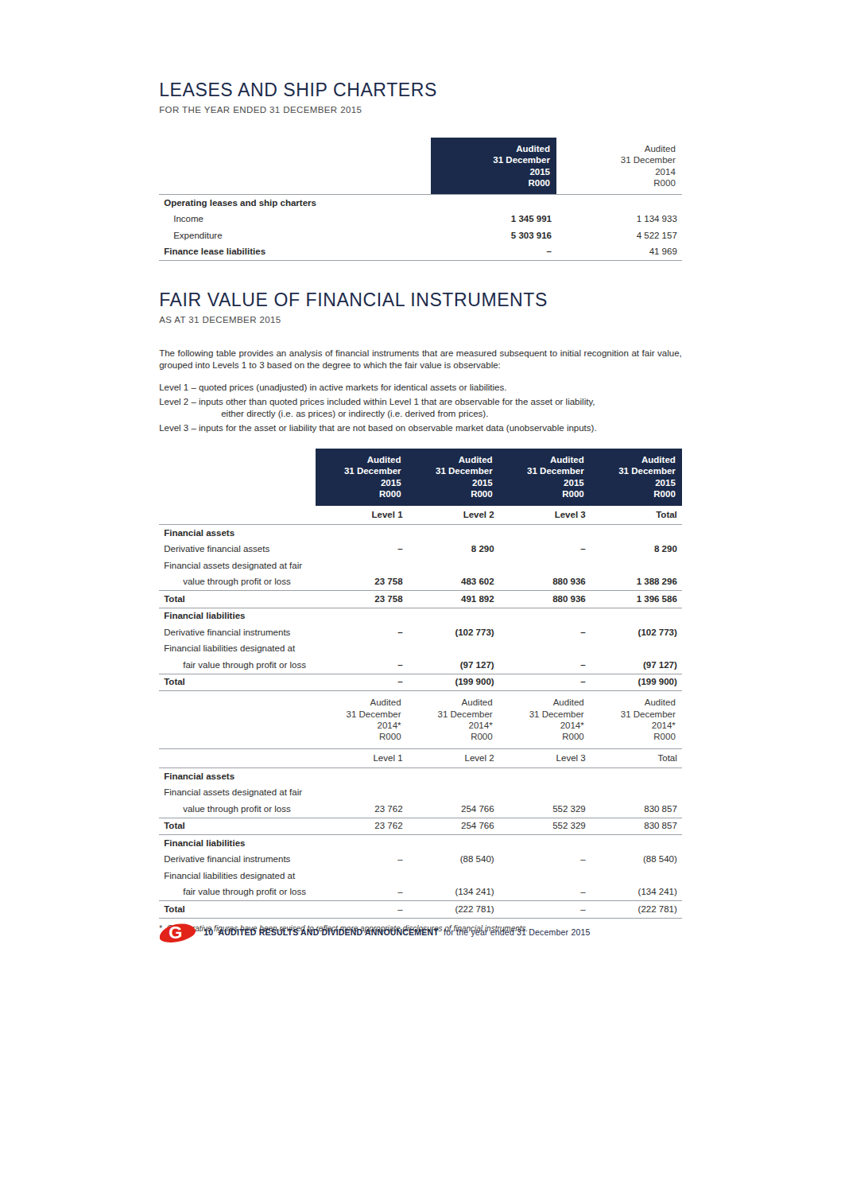Leases and Ship Charters
For the year ended 31 December 2015
| | Audited 31 December 2015 R000 | Audited 31 December 2014 R000 |
| --- | --- | --- |
| Operating leases and ship charters | | |
| Income | 1 345 991 | 1 134 933 |
| Expenditure | 5 303 916 | 4 522 157 |
| Finance lease liabilities | – | 41 969 |
Fair Value of Financial Instruments
As at 31 December 2015
The following table provides an analysis of financial instruments that are measured subsequent to initial recognition at fair value, grouped into Levels 1 to 3 based on the degree to which the fair value is observable:
Level 1 – quoted prices (unadjusted) in active markets for identical assets or liabilities.
Level 2 – inputs other than quoted prices included within Level 1 that are observable for the asset or liability,either directly (i.e. as prices) or indirectly (i.e. derived from prices).
Level 3 – inputs for the asset or liability that are not based on observable market data (unobservable inputs).
| | Audited 31 December 2015 R000 | Audited 31 December 2015 R000 | Audited 31 December 2015 R000 | Audited 31 December 2015 R000 |
| --- | --- | --- | --- | --- |
| | Level 1 | Level 2 | Level 3 | Total |
| Financial assets | | | | |
| Derivative financial assets | – | 8 290 | – | 8 290 |
| Financial assets designated at fair | | | | |
| value through profit or loss | 23 758 | 483 602 | 880 936 | 1 388 296 |
| Total | 23 758 | 491 892 | 880 936 | 1 396 586 |
| Financial liabilities | | | | |
| Derivative financial instruments | – | (102 773) | – | (102 773) |
| Financial liabilities designated at | | | | |
| fair value through profit or loss | – | (97 127) | – | (97 127) |
| Total | – | (199 900) | – | (199 900) |
| | Audited 31 December 2014* R000 | Audited 31 December 2014* R000 | Audited 31 December 2014* R000 | Audited 31 December 2014* R000 |
| | Level 1 | Level 2 | Level 3 | Total |
| Financial assets | | | | |
| Financial assets designated at fair | | | | |
| value through profit or loss | 23 762 | 254 766 | 552 329 | 830 857 |
| Total | 23 762 | 254 766 | 552 329 | 830 857 |
| Financial liabilities | | | | |
| Derivative financial instruments | – | (88 540) | – | (88 540) |
| Financial liabilities designated at | | | | |
| fair value through profit or loss | – | (134 241) | – | (134 241) |
| Total | – | (222 781) | – | (222 781) |
* Comparative figures have been revised to reflect more appropriate disclosures of financial instruments.
G
10 Audited results and dividend announcement for the year ended 31 December 2015